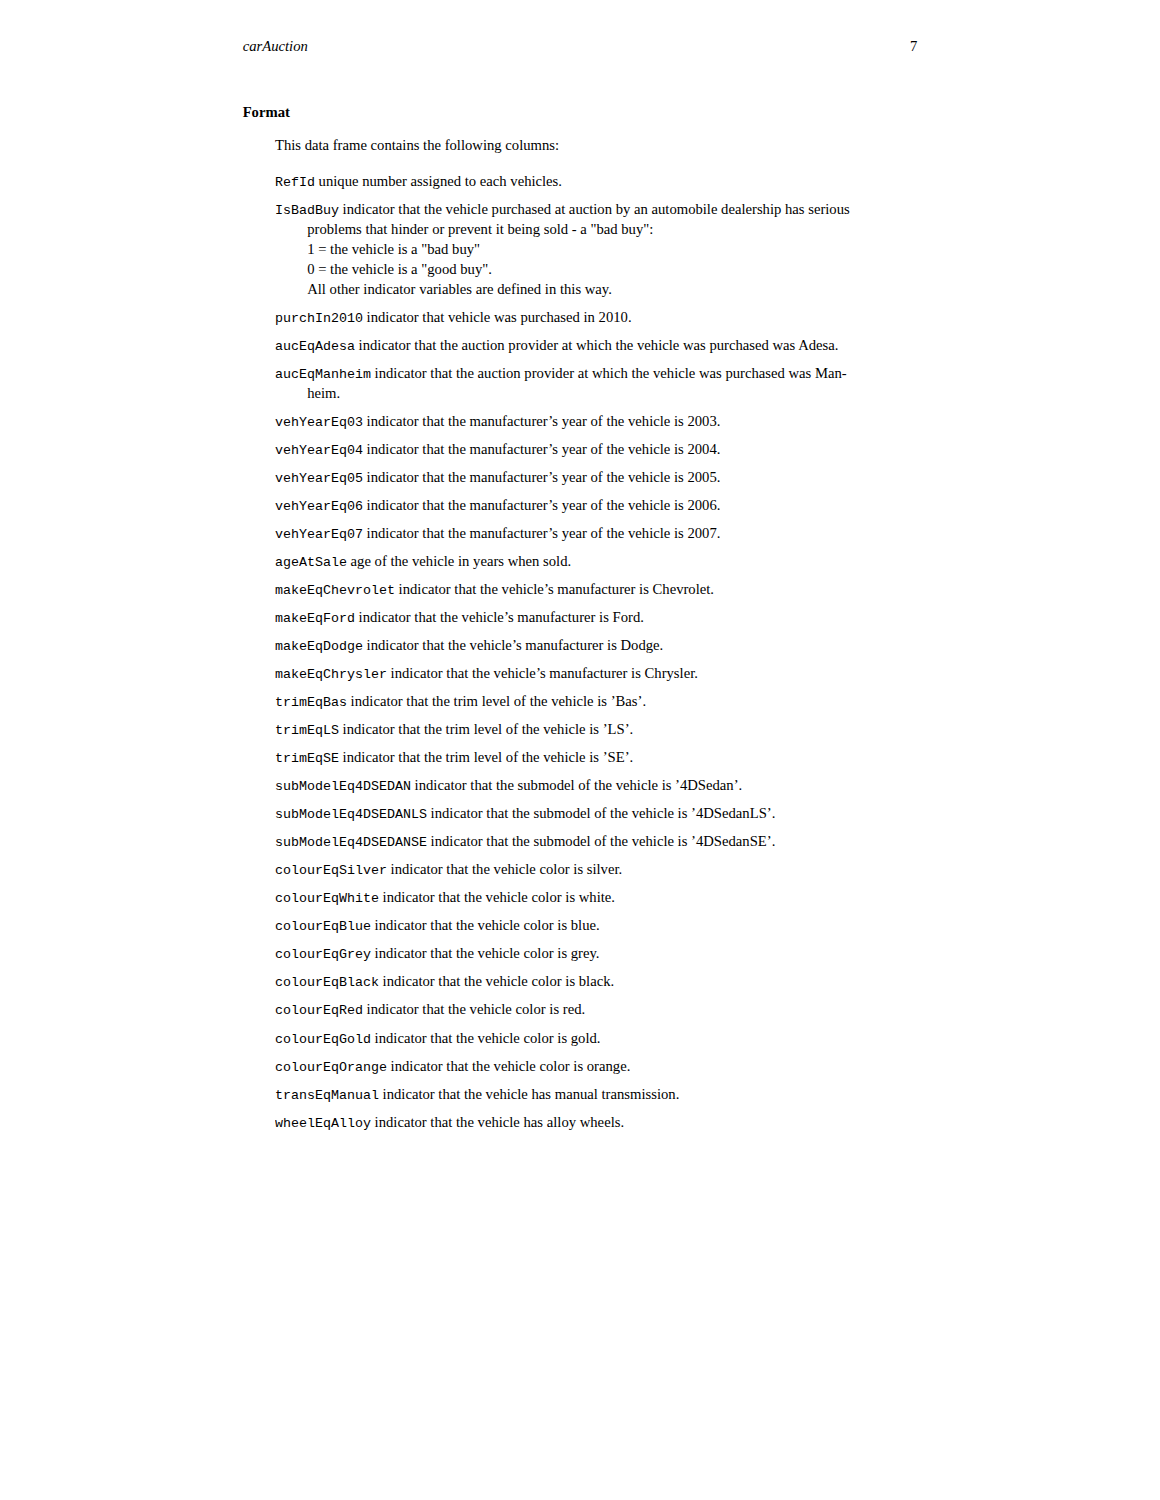carAuction 7
Format
This data frame contains the following columns:
RefId unique number assigned to each vehicles.
IsBadBuy indicator that the vehicle purchased at auction by an automobile dealership has serious
problems that hinder or prevent it being sold - a "bad buy":
1 = the vehicle is a "bad buy"
0 = the vehicle is a "good buy".
All other indicator variables are defined in this way.
purchIn2010 indicator that vehicle was purchased in 2010.
aucEqAdesa indicator that the auction provider at which the vehicle was purchased was Adesa.
aucEqManheim indicator that the auction provider at which the vehicle was purchased was Man-
heim.
vehYearEq03 indicator that the manufacturer’s year of the vehicle is 2003.
vehYearEq04 indicator that the manufacturer’s year of the vehicle is 2004.
vehYearEq05 indicator that the manufacturer’s year of the vehicle is 2005.
vehYearEq06 indicator that the manufacturer’s year of the vehicle is 2006.
vehYearEq07 indicator that the manufacturer’s year of the vehicle is 2007.
ageAtSale age of the vehicle in years when sold.
makeEqChevrolet indicator that the vehicle’s manufacturer is Chevrolet.
makeEqFord indicator that the vehicle’s manufacturer is Ford.
makeEqDodge indicator that the vehicle’s manufacturer is Dodge.
makeEqChrysler indicator that the vehicle’s manufacturer is Chrysler.
trimEqBas indicator that the trim level of the vehicle is ’Bas’.
trimEqLS indicator that the trim level of the vehicle is ’LS’.
trimEqSE indicator that the trim level of the vehicle is ’SE’.
subModelEq4DSEDAN indicator that the submodel of the vehicle is ’4DSedan’.
subModelEq4DSEDANLS indicator that the submodel of the vehicle is ’4DSedanLS’.
subModelEq4DSEDANSE indicator that the submodel of the vehicle is ’4DSedanSE’.
colourEqSilver indicator that the vehicle color is silver.
colourEqWhite indicator that the vehicle color is white.
colourEqBlue indicator that the vehicle color is blue.
colourEqGrey indicator that the vehicle color is grey.
colourEqBlack indicator that the vehicle color is black.
colourEqRed indicator that the vehicle color is red.
colourEqGold indicator that the vehicle color is gold.
colourEqOrange indicator that the vehicle color is orange.
transEqManual indicator that the vehicle has manual transmission.
wheelEqAlloy indicator that the vehicle has alloy wheels.